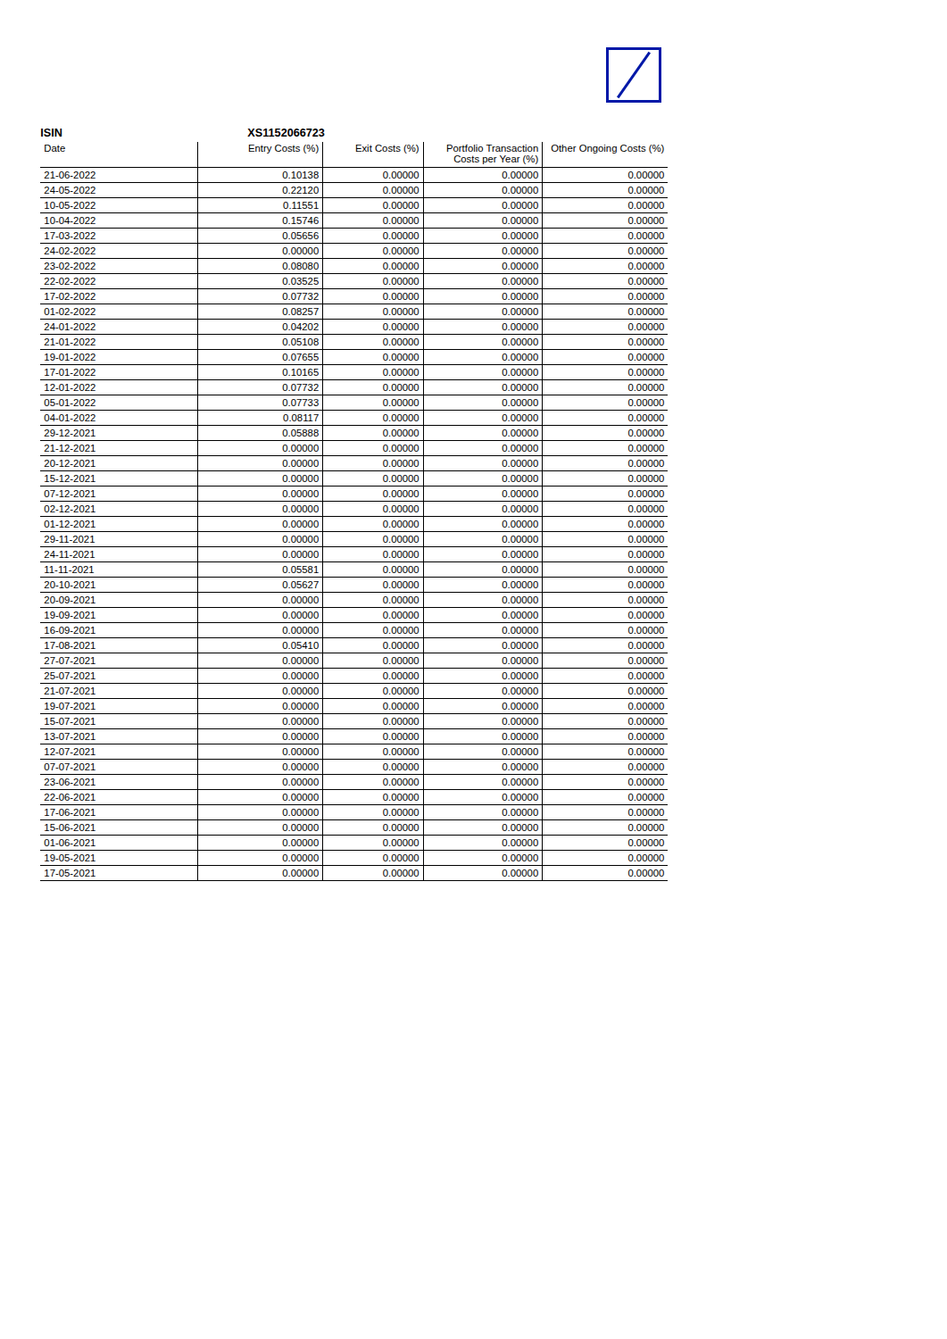ISIN
XS1152066723
| Date | Entry Costs (%) | Exit Costs (%) | Portfolio Transaction Costs per Year (%) | Other Ongoing Costs (%) |
| --- | --- | --- | --- | --- |
| 21-06-2022 | 0.10138 | 0.00000 | 0.00000 | 0.00000 |
| 24-05-2022 | 0.22120 | 0.00000 | 0.00000 | 0.00000 |
| 10-05-2022 | 0.11551 | 0.00000 | 0.00000 | 0.00000 |
| 10-04-2022 | 0.15746 | 0.00000 | 0.00000 | 0.00000 |
| 17-03-2022 | 0.05656 | 0.00000 | 0.00000 | 0.00000 |
| 24-02-2022 | 0.00000 | 0.00000 | 0.00000 | 0.00000 |
| 23-02-2022 | 0.08080 | 0.00000 | 0.00000 | 0.00000 |
| 22-02-2022 | 0.03525 | 0.00000 | 0.00000 | 0.00000 |
| 17-02-2022 | 0.07732 | 0.00000 | 0.00000 | 0.00000 |
| 01-02-2022 | 0.08257 | 0.00000 | 0.00000 | 0.00000 |
| 24-01-2022 | 0.04202 | 0.00000 | 0.00000 | 0.00000 |
| 21-01-2022 | 0.05108 | 0.00000 | 0.00000 | 0.00000 |
| 19-01-2022 | 0.07655 | 0.00000 | 0.00000 | 0.00000 |
| 17-01-2022 | 0.10165 | 0.00000 | 0.00000 | 0.00000 |
| 12-01-2022 | 0.07732 | 0.00000 | 0.00000 | 0.00000 |
| 05-01-2022 | 0.07733 | 0.00000 | 0.00000 | 0.00000 |
| 04-01-2022 | 0.08117 | 0.00000 | 0.00000 | 0.00000 |
| 29-12-2021 | 0.05888 | 0.00000 | 0.00000 | 0.00000 |
| 21-12-2021 | 0.00000 | 0.00000 | 0.00000 | 0.00000 |
| 20-12-2021 | 0.00000 | 0.00000 | 0.00000 | 0.00000 |
| 15-12-2021 | 0.00000 | 0.00000 | 0.00000 | 0.00000 |
| 07-12-2021 | 0.00000 | 0.00000 | 0.00000 | 0.00000 |
| 02-12-2021 | 0.00000 | 0.00000 | 0.00000 | 0.00000 |
| 01-12-2021 | 0.00000 | 0.00000 | 0.00000 | 0.00000 |
| 29-11-2021 | 0.00000 | 0.00000 | 0.00000 | 0.00000 |
| 24-11-2021 | 0.00000 | 0.00000 | 0.00000 | 0.00000 |
| 11-11-2021 | 0.05581 | 0.00000 | 0.00000 | 0.00000 |
| 20-10-2021 | 0.05627 | 0.00000 | 0.00000 | 0.00000 |
| 20-09-2021 | 0.00000 | 0.00000 | 0.00000 | 0.00000 |
| 19-09-2021 | 0.00000 | 0.00000 | 0.00000 | 0.00000 |
| 16-09-2021 | 0.00000 | 0.00000 | 0.00000 | 0.00000 |
| 17-08-2021 | 0.05410 | 0.00000 | 0.00000 | 0.00000 |
| 27-07-2021 | 0.00000 | 0.00000 | 0.00000 | 0.00000 |
| 25-07-2021 | 0.00000 | 0.00000 | 0.00000 | 0.00000 |
| 21-07-2021 | 0.00000 | 0.00000 | 0.00000 | 0.00000 |
| 19-07-2021 | 0.00000 | 0.00000 | 0.00000 | 0.00000 |
| 15-07-2021 | 0.00000 | 0.00000 | 0.00000 | 0.00000 |
| 13-07-2021 | 0.00000 | 0.00000 | 0.00000 | 0.00000 |
| 12-07-2021 | 0.00000 | 0.00000 | 0.00000 | 0.00000 |
| 07-07-2021 | 0.00000 | 0.00000 | 0.00000 | 0.00000 |
| 23-06-2021 | 0.00000 | 0.00000 | 0.00000 | 0.00000 |
| 22-06-2021 | 0.00000 | 0.00000 | 0.00000 | 0.00000 |
| 17-06-2021 | 0.00000 | 0.00000 | 0.00000 | 0.00000 |
| 15-06-2021 | 0.00000 | 0.00000 | 0.00000 | 0.00000 |
| 01-06-2021 | 0.00000 | 0.00000 | 0.00000 | 0.00000 |
| 19-05-2021 | 0.00000 | 0.00000 | 0.00000 | 0.00000 |
| 17-05-2021 | 0.00000 | 0.00000 | 0.00000 | 0.00000 |